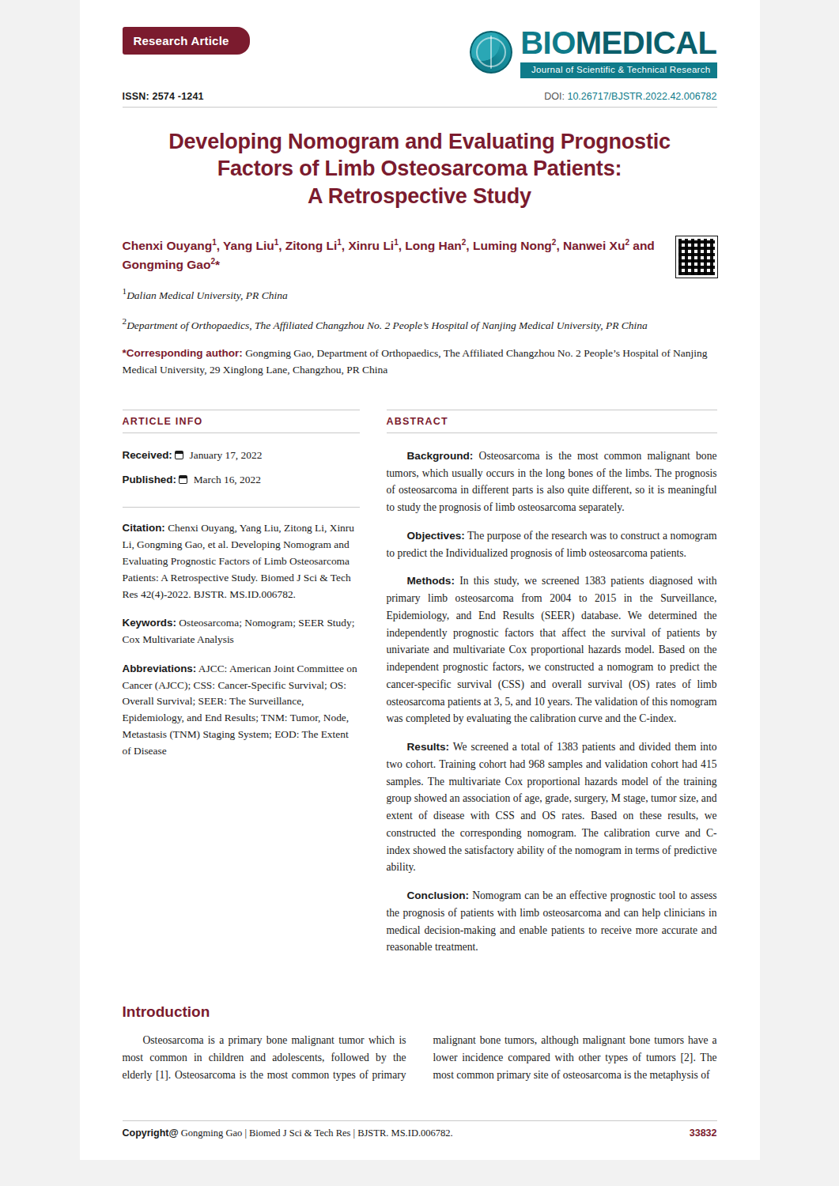Research Article
BIOMEDICAL
Journal of Scientific & Technical Research
ISSN: 2574 -1241
DOI: 10.26717/BJSTR.2022.42.006782
Developing Nomogram and Evaluating Prognostic
Factors of Limb Osteosarcoma Patients:
A Retrospective Study
Chenxi Ouyang1, Yang Liu1, Zitong Li1, Xinru Li1, Long Han2, Luming Nong2, Nanwei Xu2 and Gongming Gao2*
1Dalian Medical University, PR China
2Department of Orthopaedics, The Affiliated Changzhou No. 2 People’s Hospital of Nanjing Medical University, PR China
*Corresponding author: Gongming Gao, Department of Orthopaedics, The Affiliated Changzhou No. 2 People’s Hospital of Nanjing Medical University, 29 Xinglong Lane, Changzhou, PR China
ARTICLE INFO
Received: January 17, 2022
Published: March 16, 2022
Citation: Chenxi Ouyang, Yang Liu, Zitong Li, Xinru Li, Gongming Gao, et al. Developing Nomogram and Evaluating Prognostic Factors of Limb Osteosarcoma Patients: A Retrospective Study. Biomed J Sci & Tech Res 42(4)-2022. BJSTR. MS.ID.006782.
Keywords: Osteosarcoma; Nomogram; SEER Study; Cox Multivariate Analysis
Abbreviations: AJCC: American Joint Committee on Cancer (AJCC); CSS: Cancer-Specific Survival; OS: Overall Survival; SEER: The Surveillance, Epidemiology, and End Results; TNM: Tumor, Node, Metastasis (TNM) Staging System; EOD: The Extent of Disease
ABSTRACT
Background: Osteosarcoma is the most common malignant bone tumors, which usually occurs in the long bones of the limbs. The prognosis of osteosarcoma in different parts is also quite different, so it is meaningful to study the prognosis of limb osteosarcoma separately.
Objectives: The purpose of the research was to construct a nomogram to predict the Individualized prognosis of limb osteosarcoma patients.
Methods: In this study, we screened 1383 patients diagnosed with primary limb osteosarcoma from 2004 to 2015 in the Surveillance, Epidemiology, and End Results (SEER) database. We determined the independently prognostic factors that affect the survival of patients by univariate and multivariate Cox proportional hazards model. Based on the independent prognostic factors, we constructed a nomogram to predict the cancer-specific survival (CSS) and overall survival (OS) rates of limb osteosarcoma patients at 3, 5, and 10 years. The validation of this nomogram was completed by evaluating the calibration curve and the C-index.
Results: We screened a total of 1383 patients and divided them into two cohort. Training cohort had 968 samples and validation cohort had 415 samples. The multivariate Cox proportional hazards model of the training group showed an association of age, grade, surgery, M stage, tumor size, and extent of disease with CSS and OS rates. Based on these results, we constructed the corresponding nomogram. The calibration curve and C-index showed the satisfactory ability of the nomogram in terms of predictive ability.
Conclusion: Nomogram can be an effective prognostic tool to assess the prognosis of patients with limb osteosarcoma and can help clinicians in medical decision-making and enable patients to receive more accurate and reasonable treatment.
Introduction
Osteosarcoma is a primary bone malignant tumor which is most common in children and adolescents, followed by the elderly [1]. Osteosarcoma is the most common types of primary malignant bone tumors, although malignant bone tumors have a lower incidence compared with other types of tumors [2]. The most common primary site of osteosarcoma is the metaphysis of
Copyright@ Gongming Gao | Biomed J Sci & Tech Res | BJSTR. MS.ID.006782.
33832